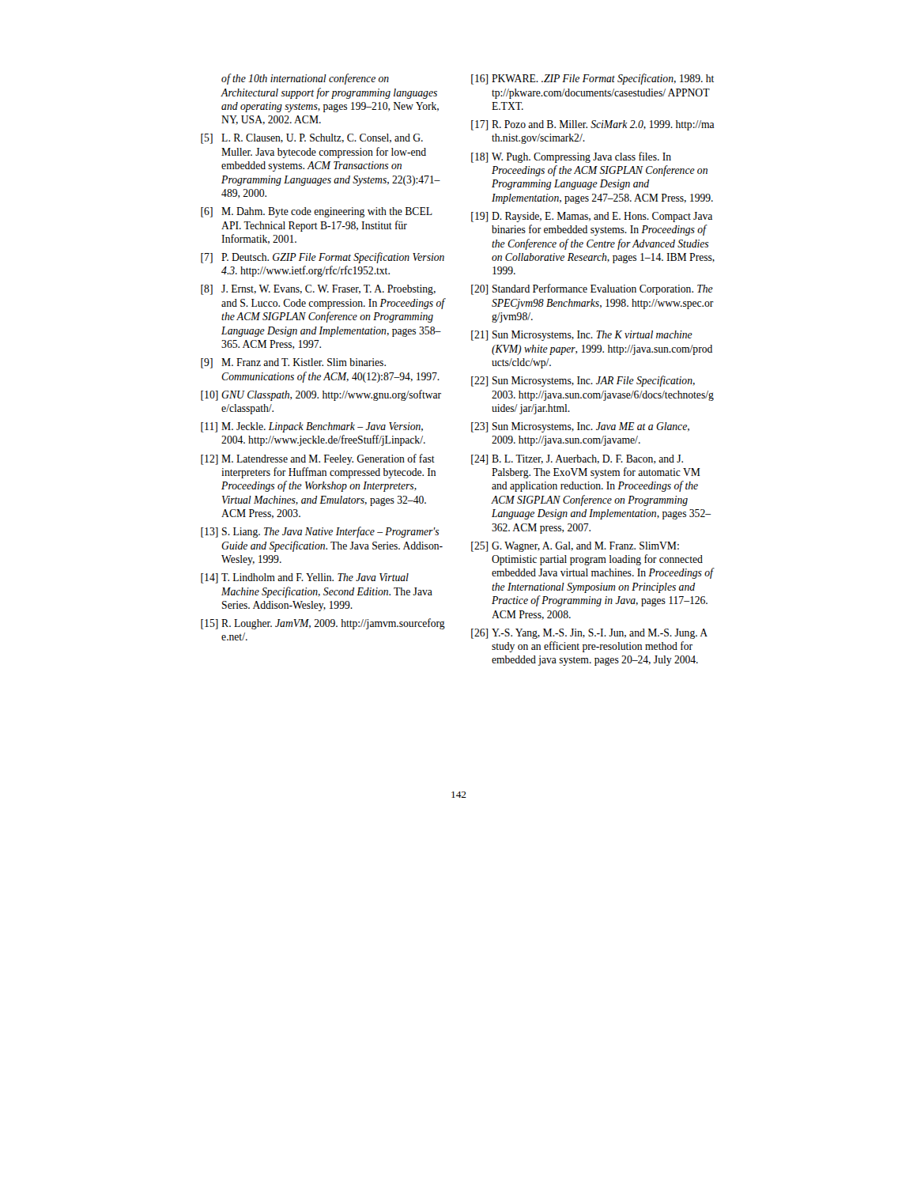of the 10th international conference on Architectural support for programming languages and operating systems, pages 199–210, New York, NY, USA, 2002. ACM.
[5] L. R. Clausen, U. P. Schultz, C. Consel, and G. Muller. Java bytecode compression for low-end embedded systems. ACM Transactions on Programming Languages and Systems, 22(3):471–489, 2000.
[6] M. Dahm. Byte code engineering with the BCEL API. Technical Report B-17-98, Institut für Informatik, 2001.
[7] P. Deutsch. GZIP File Format Specification Version 4.3. http://www.ietf.org/rfc/rfc1952.txt.
[8] J. Ernst, W. Evans, C. W. Fraser, T. A. Proebsting, and S. Lucco. Code compression. In Proceedings of the ACM SIGPLAN Conference on Programming Language Design and Implementation, pages 358–365. ACM Press, 1997.
[9] M. Franz and T. Kistler. Slim binaries. Communications of the ACM, 40(12):87–94, 1997.
[10] GNU Classpath, 2009. http://www.gnu.org/software/classpath/.
[11] M. Jeckle. Linpack Benchmark – Java Version, 2004. http://www.jeckle.de/freeStuff/jLinpack/.
[12] M. Latendresse and M. Feeley. Generation of fast interpreters for Huffman compressed bytecode. In Proceedings of the Workshop on Interpreters, Virtual Machines, and Emulators, pages 32–40. ACM Press, 2003.
[13] S. Liang. The Java Native Interface – Programer's Guide and Specification. The Java Series. Addison-Wesley, 1999.
[14] T. Lindholm and F. Yellin. The Java Virtual Machine Specification, Second Edition. The Java Series. Addison-Wesley, 1999.
[15] R. Lougher. JamVM, 2009. http://jamvm.sourceforge.net/.
[16] PKWARE. .ZIP File Format Specification, 1989. http://pkware.com/documents/casestudies/ APPNOTE.TXT.
[17] R. Pozo and B. Miller. SciMark 2.0, 1999. http://math.nist.gov/scimark2/.
[18] W. Pugh. Compressing Java class files. In Proceedings of the ACM SIGPLAN Conference on Programming Language Design and Implementation, pages 247–258. ACM Press, 1999.
[19] D. Rayside, E. Mamas, and E. Hons. Compact Java binaries for embedded systems. In Proceedings of the Conference of the Centre for Advanced Studies on Collaborative Research, pages 1–14. IBM Press, 1999.
[20] Standard Performance Evaluation Corporation. The SPECjvm98 Benchmarks, 1998. http://www.spec.org/jvm98/.
[21] Sun Microsystems, Inc. The K virtual machine (KVM) white paper, 1999. http://java.sun.com/products/cldc/wp/.
[22] Sun Microsystems, Inc. JAR File Specification, 2003. http://java.sun.com/javase/6/docs/technotes/guides/ jar/jar.html.
[23] Sun Microsystems, Inc. Java ME at a Glance, 2009. http://java.sun.com/javame/.
[24] B. L. Titzer, J. Auerbach, D. F. Bacon, and J. Palsberg. The ExoVM system for automatic VM and application reduction. In Proceedings of the ACM SIGPLAN Conference on Programming Language Design and Implementation, pages 352–362. ACM press, 2007.
[25] G. Wagner, A. Gal, and M. Franz. SlimVM: Optimistic partial program loading for connected embedded Java virtual machines. In Proceedings of the International Symposium on Principles and Practice of Programming in Java, pages 117–126. ACM Press, 2008.
[26] Y.-S. Yang, M.-S. Jin, S.-I. Jun, and M.-S. Jung. A study on an efficient pre-resolution method for embedded java system. pages 20–24, July 2004.
142